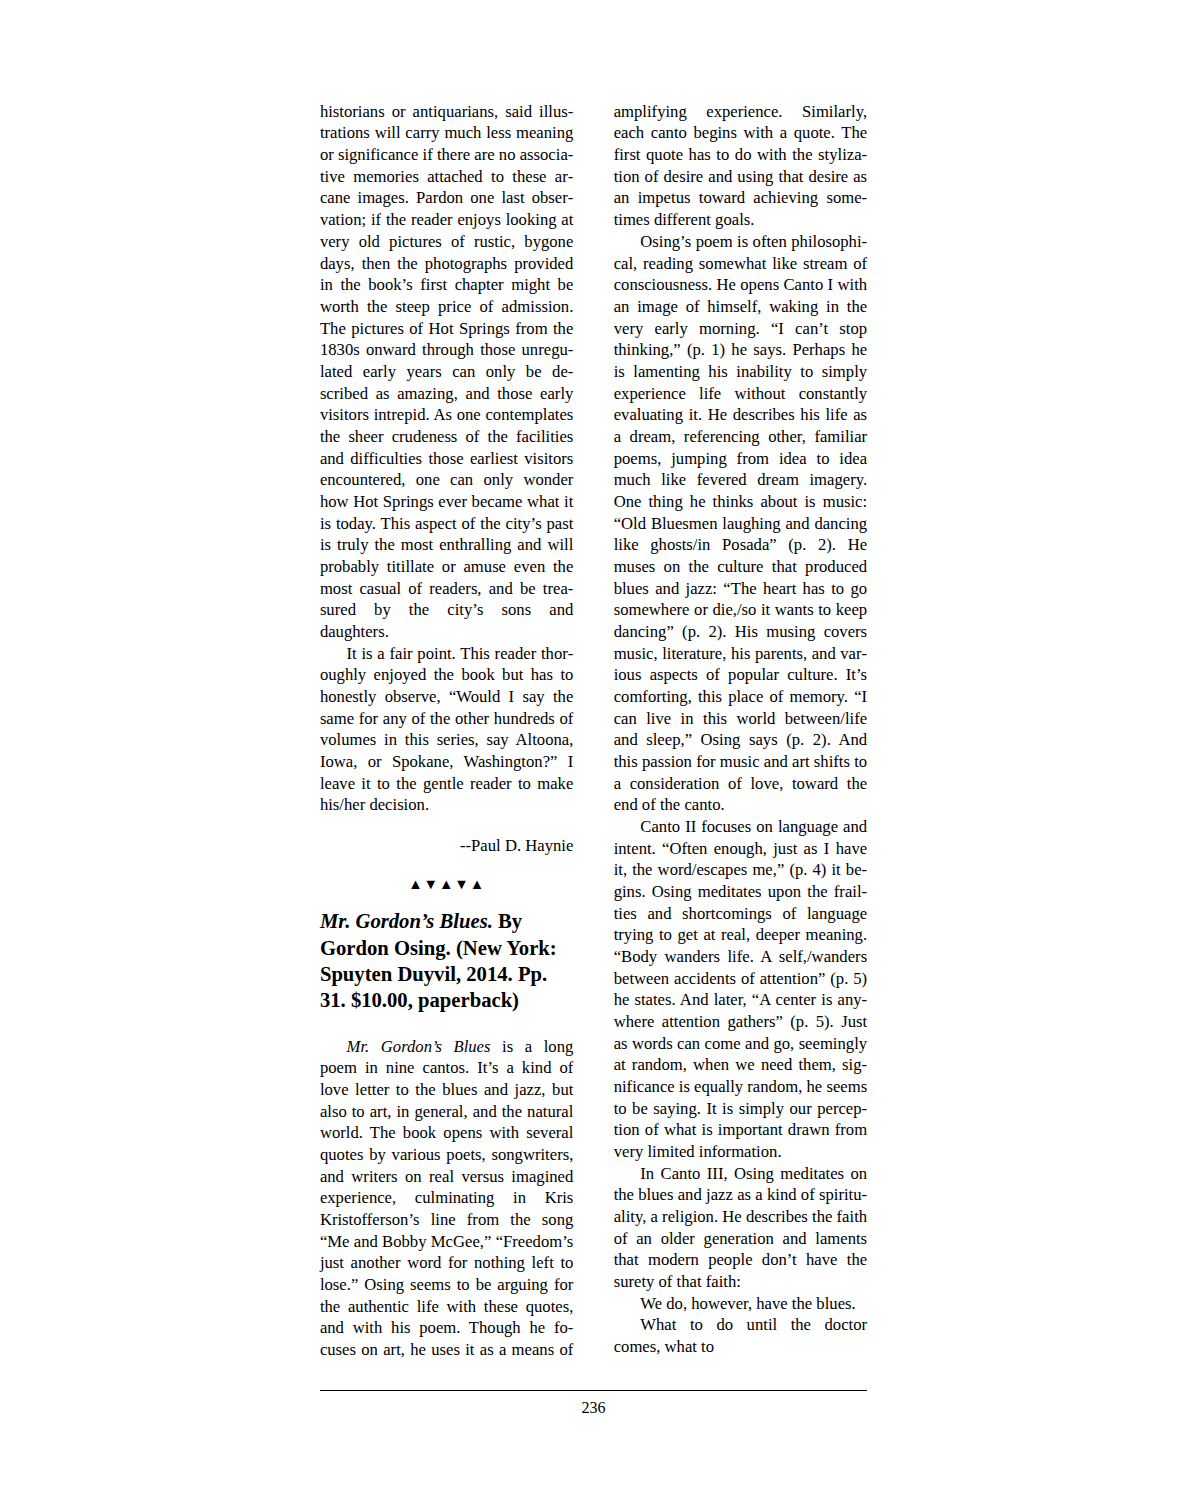historians or antiquarians, said illustrations will carry much less meaning or significance if there are no associative memories attached to these arcane images. Pardon one last observation; if the reader enjoys looking at very old pictures of rustic, bygone days, then the photographs provided in the book’s first chapter might be worth the steep price of admission. The pictures of Hot Springs from the 1830s onward through those unregulated early years can only be described as amazing, and those early visitors intrepid. As one contemplates the sheer crudeness of the facilities and difficulties those earliest visitors encountered, one can only wonder how Hot Springs ever became what it is today. This aspect of the city’s past is truly the most enthralling and will probably titillate or amuse even the most casual of readers, and be treasured by the city’s sons and daughters.
It is a fair point. This reader thoroughly enjoyed the book but has to honestly observe, “Would I say the same for any of the other hundreds of volumes in this series, say Altoona, Iowa, or Spokane, Washington?” I leave it to the gentle reader to make his/her decision.
--Paul D. Haynie
▲▼▲▼▲
Mr. Gordon’s Blues. By Gordon Osing. (New York: Spuyten Duyvil, 2014. Pp. 31. $10.00, paperback)
Mr. Gordon’s Blues is a long poem in nine cantos. It’s a kind of love letter to the blues and jazz, but also to art, in general, and the natural world. The book opens with several quotes by various poets, songwriters, and writers on real versus imagined experience, culminating in Kris Kristofferson’s line from the song “Me and Bobby McGee,” “Freedom’s just another word for nothing left to lose.” Osing seems to be arguing for the authentic life with these quotes, and with his poem. Though he focuses on art, he uses it as a means of amplifying experience. Similarly, each canto begins with a quote. The first quote has to do with the stylization of desire and using that desire as an impetus toward achieving sometimes different goals.
Osing’s poem is often philosophical, reading somewhat like stream of consciousness. He opens Canto I with an image of himself, waking in the very early morning. “I can’t stop thinking,” (p. 1) he says. Perhaps he is lamenting his inability to simply experience life without constantly evaluating it. He describes his life as a dream, referencing other, familiar poems, jumping from idea to idea much like fevered dream imagery. One thing he thinks about is music: “Old Bluesmen laughing and dancing like ghosts/in Posada” (p. 2). He muses on the culture that produced blues and jazz: “The heart has to go somewhere or die,/so it wants to keep dancing” (p. 2). His musing covers music, literature, his parents, and various aspects of popular culture. It’s comforting, this place of memory. “I can live in this world between/life and sleep,” Osing says (p. 2). And this passion for music and art shifts to a consideration of love, toward the end of the canto.
Canto II focuses on language and intent. “Often enough, just as I have it, the word/escapes me,” (p. 4) it begins. Osing meditates upon the frailties and shortcomings of language trying to get at real, deeper meaning. “Body wanders life. A self,/wanders between accidents of attention” (p. 5) he states. And later, “A center is anywhere attention gathers” (p. 5). Just as words can come and go, seemingly at random, when we need them, significance is equally random, he seems to be saying. It is simply our perception of what is important drawn from very limited information.
In Canto III, Osing meditates on the blues and jazz as a kind of spirituality, a religion. He describes the faith of an older generation and laments that modern people don’t have the surety of that faith:
We do, however, have the blues. What to do until the doctor comes, what to
236